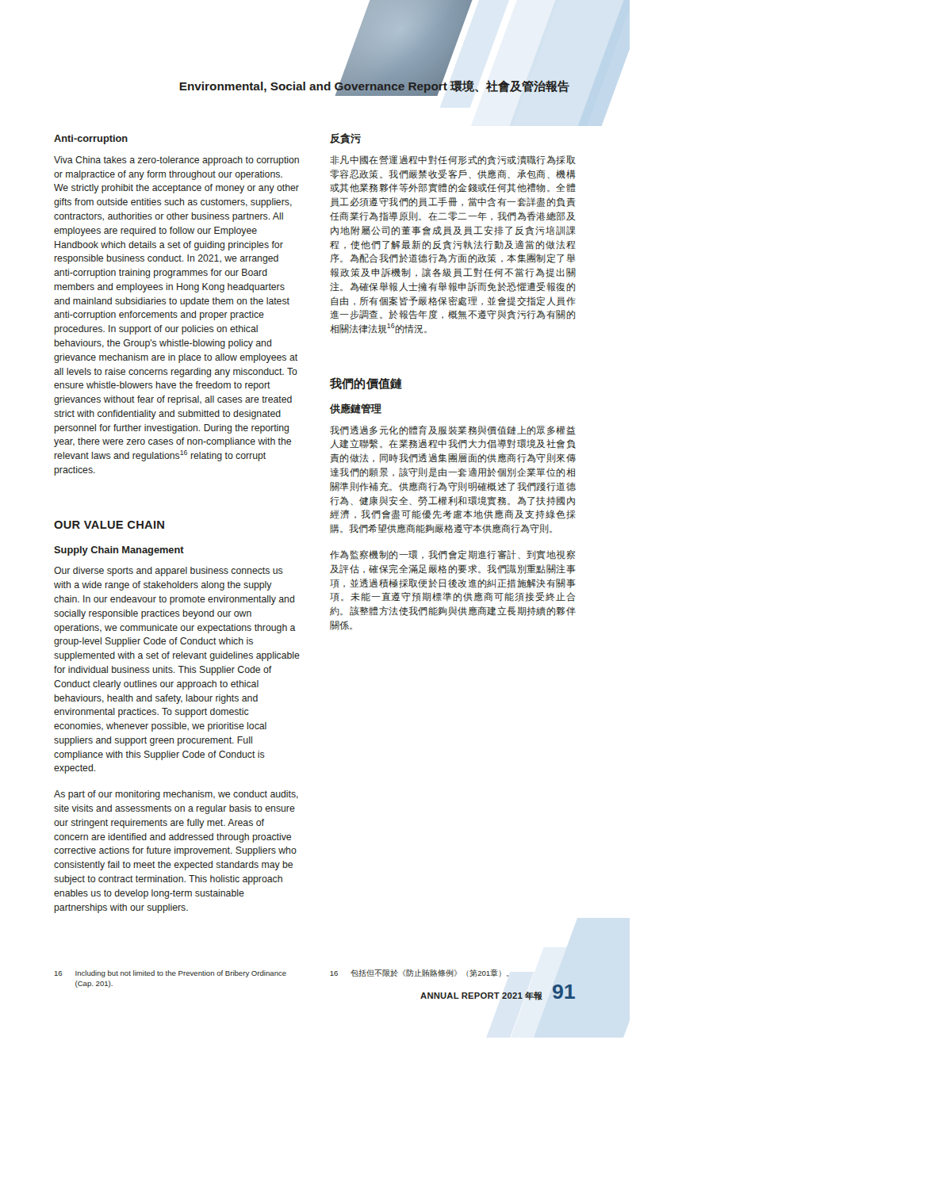Environmental, Social and Governance Report 環境、社會及管治報告
Anti-corruption
Viva China takes a zero-tolerance approach to corruption or malpractice of any form throughout our operations. We strictly prohibit the acceptance of money or any other gifts from outside entities such as customers, suppliers, contractors, authorities or other business partners. All employees are required to follow our Employee Handbook which details a set of guiding principles for responsible business conduct. In 2021, we arranged anti-corruption training programmes for our Board members and employees in Hong Kong headquarters and mainland subsidiaries to update them on the latest anti-corruption enforcements and proper practice procedures. In support of our policies on ethical behaviours, the Group's whistle-blowing policy and grievance mechanism are in place to allow employees at all levels to raise concerns regarding any misconduct. To ensure whistle-blowers have the freedom to report grievances without fear of reprisal, all cases are treated strict with confidentiality and submitted to designated personnel for further investigation. During the reporting year, there were zero cases of non-compliance with the relevant laws and regulations16 relating to corrupt practices.
OUR VALUE CHAIN
Supply Chain Management
Our diverse sports and apparel business connects us with a wide range of stakeholders along the supply chain. In our endeavour to promote environmentally and socially responsible practices beyond our own operations, we communicate our expectations through a group-level Supplier Code of Conduct which is supplemented with a set of relevant guidelines applicable for individual business units. This Supplier Code of Conduct clearly outlines our approach to ethical behaviours, health and safety, labour rights and environmental practices. To support domestic economies, whenever possible, we prioritise local suppliers and support green procurement. Full compliance with this Supplier Code of Conduct is expected.
As part of our monitoring mechanism, we conduct audits, site visits and assessments on a regular basis to ensure our stringent requirements are fully met. Areas of concern are identified and addressed through proactive corrective actions for future improvement. Suppliers who consistently fail to meet the expected standards may be subject to contract termination. This holistic approach enables us to develop long-term sustainable partnerships with our suppliers.
反貪污
非凡中國在營運過程中對任何形式的貪污或瀆職行為採取零容忍政策。我們嚴禁收受客戶、供應商、承包商、機構或其他業務夥伴等外部實體的金錢或任何其他禮物。全體員工必須遵守我們的員工手冊，當中含有一套詳盡的負責任商業行為指導原則。在二零二一年，我們為香港總部及內地附屬公司的董事會成員及員工安排了反貪污培訓課程，使他們了解最新的反貪污執法行動及適當的做法程序。為配合我們於道德行為方面的政策，本集團制定了舉報政策及申訴機制，讓各級員工對任何不當行為提出關注。為確保舉報人士擁有舉報申訴而免於恐懼遭受報復的自由，所有個案皆予嚴格保密處理，並會提交指定人員作進一步調查。於報告年度，概無不遵守與貪污行為有關的相關法律法規16的情況。
我們的價值鏈
供應鏈管理
我們透過多元化的體育及服裝業務與價值鏈上的眾多權益人建立聯繫。在業務過程中我們大力倡導對環境及社會負責的做法，同時我們透過集團層面的供應商行為守則來傳達我們的願景，該守則是由一套適用於個別企業單位的相關準則作補充。供應商行為守則明確概述了我們踐行道德行為、健康與安全、勞工權利和環境實務。為了扶持國內經濟，我們會盡可能優先考慮本地供應商及支持綠色採購。我們希望供應商能夠嚴格遵守本供應商行為守則。
作為監察機制的一環，我們會定期進行審計、到實地視察及評估，確保完全滿足嚴格的要求。我們識別重點關注事項，並透過積極採取便於日後改進的糾正措施解決有關事項。未能一直遵守預期標準的供應商可能須接受終止合約。該整體方法使我們能夠與供應商建立長期持續的夥伴關係。
16
Including but not limited to the Prevention of Bribery Ordinance (Cap. 201).
16
包括但不限於《防止賄賂條例》（第201章）。
ANNUAL REPORT 2021 年報
91